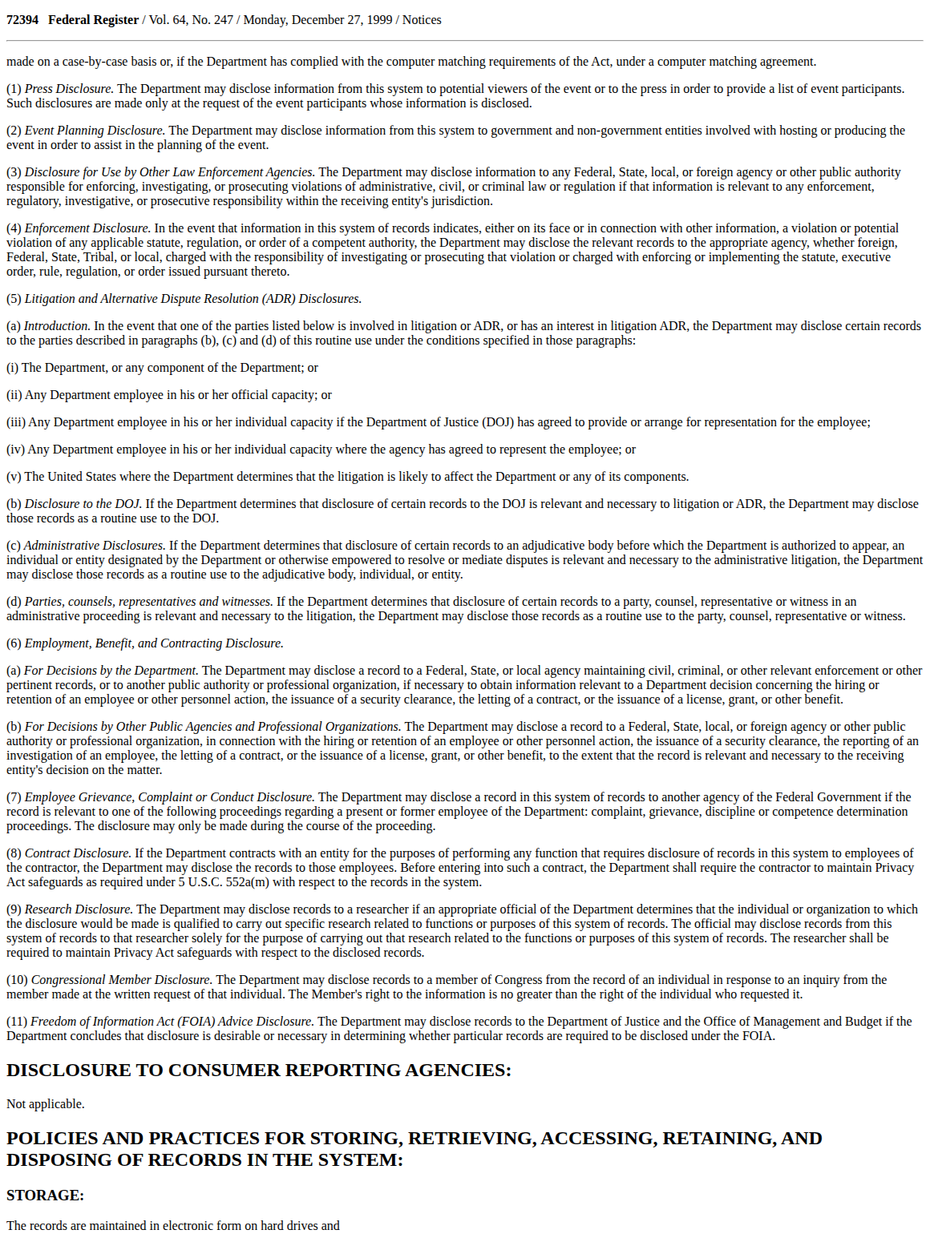72394 Federal Register / Vol. 64, No. 247 / Monday, December 27, 1999 / Notices
made on a case-by-case basis or, if the Department has complied with the computer matching requirements of the Act, under a computer matching agreement.
(1) Press Disclosure. The Department may disclose information from this system to potential viewers of the event or to the press in order to provide a list of event participants. Such disclosures are made only at the request of the event participants whose information is disclosed.
(2) Event Planning Disclosure. The Department may disclose information from this system to government and non-government entities involved with hosting or producing the event in order to assist in the planning of the event.
(3) Disclosure for Use by Other Law Enforcement Agencies. The Department may disclose information to any Federal, State, local, or foreign agency or other public authority responsible for enforcing, investigating, or prosecuting violations of administrative, civil, or criminal law or regulation if that information is relevant to any enforcement, regulatory, investigative, or prosecutive responsibility within the receiving entity's jurisdiction.
(4) Enforcement Disclosure. In the event that information in this system of records indicates, either on its face or in connection with other information, a violation or potential violation of any applicable statute, regulation, or order of a competent authority, the Department may disclose the relevant records to the appropriate agency, whether foreign, Federal, State, Tribal, or local, charged with the responsibility of investigating or prosecuting that violation or charged with enforcing or implementing the statute, executive order, rule, regulation, or order issued pursuant thereto.
(5) Litigation and Alternative Dispute Resolution (ADR) Disclosures.
(a) Introduction. In the event that one of the parties listed below is involved in litigation or ADR, or has an interest in litigation ADR, the Department may disclose certain records to the parties described in paragraphs (b), (c) and (d) of this routine use under the conditions specified in those paragraphs:
(i) The Department, or any component of the Department; or
(ii) Any Department employee in his or her official capacity; or
(iii) Any Department employee in his or her individual capacity if the Department of Justice (DOJ) has agreed to provide or arrange for representation for the employee;
(iv) Any Department employee in his or her individual capacity where the agency has agreed to represent the employee; or
(v) The United States where the Department determines that the litigation is likely to affect the Department or any of its components.
(b) Disclosure to the DOJ. If the Department determines that disclosure of certain records to the DOJ is relevant and necessary to litigation or ADR, the Department may disclose those records as a routine use to the DOJ.
(c) Administrative Disclosures. If the Department determines that disclosure of certain records to an adjudicative body before which the Department is authorized to appear, an individual or entity designated by the Department or otherwise empowered to resolve or mediate disputes is relevant and necessary to the administrative litigation, the Department may disclose those records as a routine use to the adjudicative body, individual, or entity.
(d) Parties, counsels, representatives and witnesses. If the Department determines that disclosure of certain records to a party, counsel, representative or witness in an administrative proceeding is relevant and necessary to the litigation, the Department may disclose those records as a routine use to the party, counsel, representative or witness.
(6) Employment, Benefit, and Contracting Disclosure.
(a) For Decisions by the Department. The Department may disclose a record to a Federal, State, or local agency maintaining civil, criminal, or other relevant enforcement or other pertinent records, or to another public authority or professional organization, if necessary to obtain information relevant to a Department decision concerning the hiring or retention of an employee or other personnel action, the issuance of a security clearance, the letting of a contract, or the issuance of a license, grant, or other benefit.
(b) For Decisions by Other Public Agencies and Professional Organizations. The Department may disclose a record to a Federal, State, local, or foreign agency or other public authority or professional organization, in connection with the hiring or retention of an employee or other personnel action, the issuance of a security clearance, the reporting of an investigation of an employee, the letting of a contract, or the issuance of a license, grant, or other benefit, to the extent that the record is relevant and necessary to the receiving entity's decision on the matter.
(7) Employee Grievance, Complaint or Conduct Disclosure. The Department may disclose a record in this system of records to another agency of the Federal Government if the record is relevant to one of the following proceedings regarding a present or former employee of the Department: complaint, grievance, discipline or competence determination proceedings. The disclosure may only be made during the course of the proceeding.
(8) Contract Disclosure. If the Department contracts with an entity for the purposes of performing any function that requires disclosure of records in this system to employees of the contractor, the Department may disclose the records to those employees. Before entering into such a contract, the Department shall require the contractor to maintain Privacy Act safeguards as required under 5 U.S.C. 552a(m) with respect to the records in the system.
(9) Research Disclosure. The Department may disclose records to a researcher if an appropriate official of the Department determines that the individual or organization to which the disclosure would be made is qualified to carry out specific research related to functions or purposes of this system of records. The official may disclose records from this system of records to that researcher solely for the purpose of carrying out that research related to the functions or purposes of this system of records. The researcher shall be required to maintain Privacy Act safeguards with respect to the disclosed records.
(10) Congressional Member Disclosure. The Department may disclose records to a member of Congress from the record of an individual in response to an inquiry from the member made at the written request of that individual. The Member's right to the information is no greater than the right of the individual who requested it.
(11) Freedom of Information Act (FOIA) Advice Disclosure. The Department may disclose records to the Department of Justice and the Office of Management and Budget if the Department concludes that disclosure is desirable or necessary in determining whether particular records are required to be disclosed under the FOIA.
DISCLOSURE TO CONSUMER REPORTING AGENCIES:
Not applicable.
POLICIES AND PRACTICES FOR STORING, RETRIEVING, ACCESSING, RETAINING, AND DISPOSING OF RECORDS IN THE SYSTEM:
STORAGE:
The records are maintained in electronic form on hard drives and